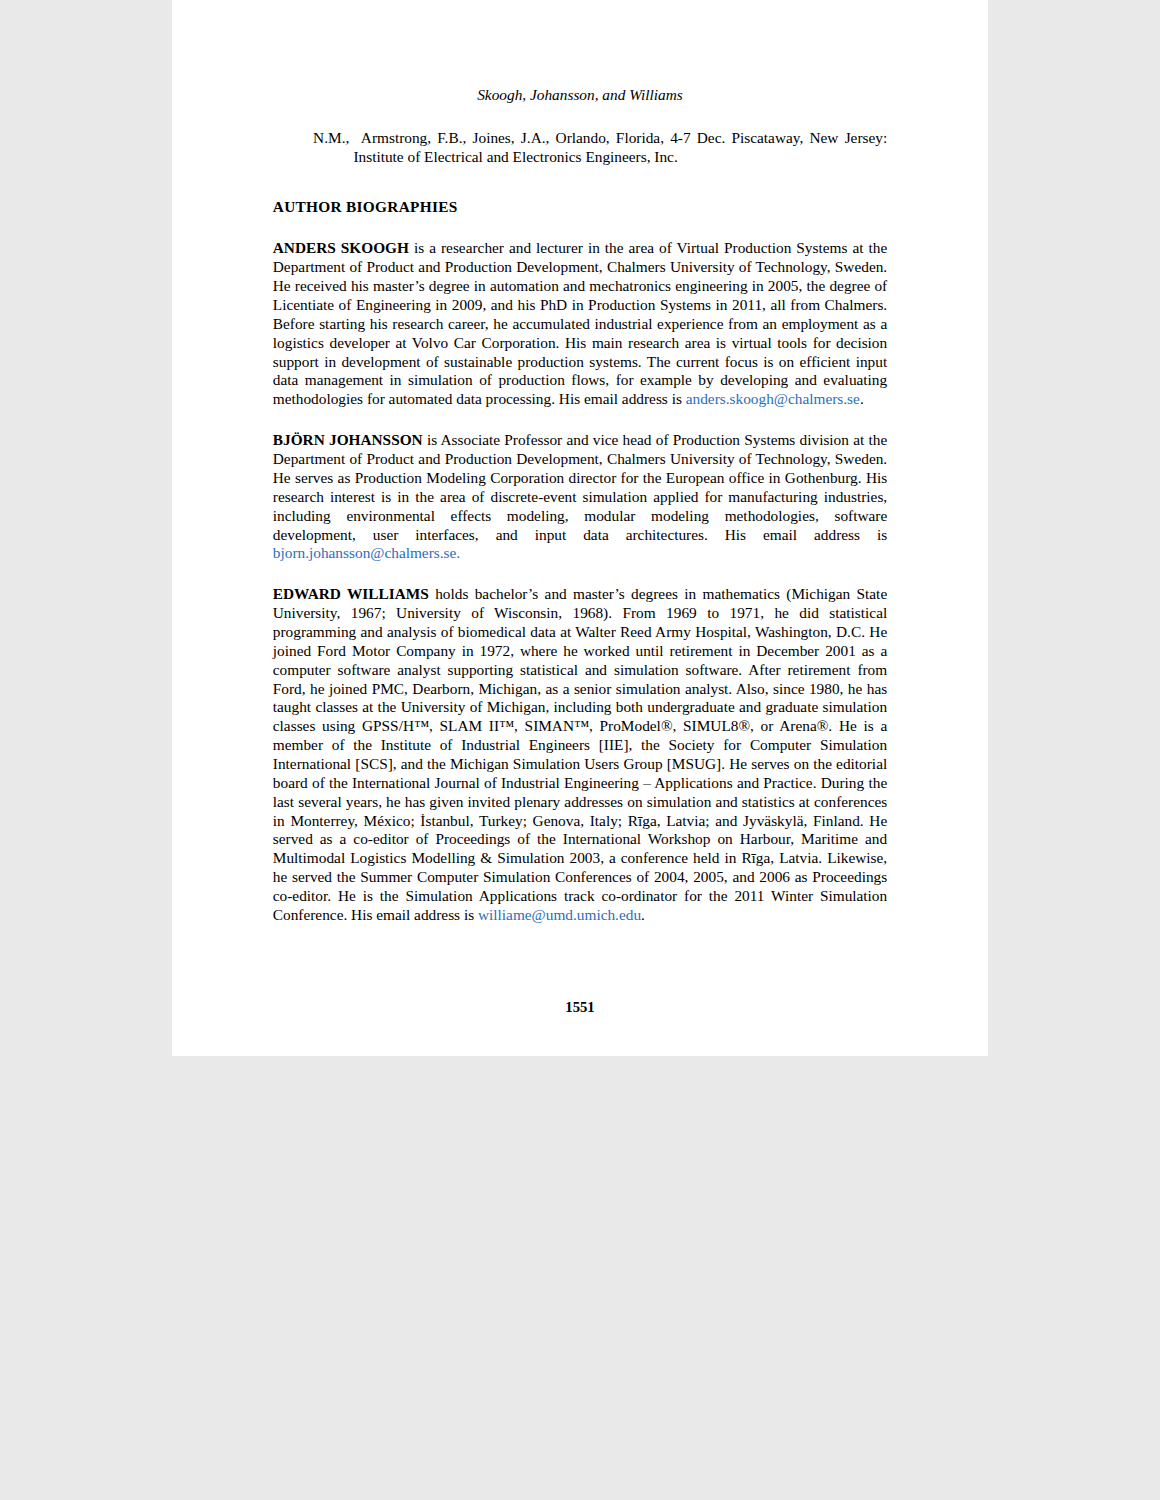Skoogh, Johansson, and Williams
N.M., Armstrong, F.B., Joines, J.A., Orlando, Florida, 4-7 Dec. Piscataway, New Jersey: Institute of Electrical and Electronics Engineers, Inc.
Author Biographies
Anders Skoogh is a researcher and lecturer in the area of Virtual Production Systems at the Department of Product and Production Development, Chalmers University of Technology, Sweden. He received his master’s degree in automation and mechatronics engineering in 2005, the degree of Licentiate of Engineering in 2009, and his PhD in Production Systems in 2011, all from Chalmers. Before starting his research career, he accumulated industrial experience from an employment as a logistics developer at Volvo Car Corporation. His main research area is virtual tools for decision support in development of sustainable production systems. The current focus is on efficient input data management in simulation of production flows, for example by developing and evaluating methodologies for automated data processing. His email address is anders.skoogh@chalmers.se.
Björn Johansson is Associate Professor and vice head of Production Systems division at the Department of Product and Production Development, Chalmers University of Technology, Sweden. He serves as Production Modeling Corporation director for the European office in Gothenburg. His research interest is in the area of discrete-event simulation applied for manufacturing industries, including environmental effects modeling, modular modeling methodologies, software development, user interfaces, and input data architectures. His email address is bjorn.johansson@chalmers.se.
Edward Williams holds bachelor’s and master’s degrees in mathematics (Michigan State University, 1967; University of Wisconsin, 1968). From 1969 to 1971, he did statistical programming and analysis of biomedical data at Walter Reed Army Hospital, Washington, D.C. He joined Ford Motor Company in 1972, where he worked until retirement in December 2001 as a computer software analyst supporting statistical and simulation software. After retirement from Ford, he joined PMC, Dearborn, Michigan, as a senior simulation analyst. Also, since 1980, he has taught classes at the University of Michigan, including both undergraduate and graduate simulation classes using GPSS/H™, SLAM II™, SIMAN™, ProModel®, SIMUL8®, or Arena®. He is a member of the Institute of Industrial Engineers [IIE], the Society for Computer Simulation International [SCS], and the Michigan Simulation Users Group [MSUG]. He serves on the editorial board of the International Journal of Industrial Engineering – Applications and Practice. During the last several years, he has given invited plenary addresses on simulation and statistics at conferences in Monterrey, México; İstanbul, Turkey; Genova, Italy; Rīga, Latvia; and Jyväskylä, Finland. He served as a co-editor of Proceedings of the International Workshop on Harbour, Maritime and Multimodal Logistics Modelling & Simulation 2003, a conference held in Rīga, Latvia. Likewise, he served the Summer Computer Simulation Conferences of 2004, 2005, and 2006 as Proceedings co-editor. He is the Simulation Applications track co-ordinator for the 2011 Winter Simulation Conference. His email address is williame@umd.umich.edu.
1551